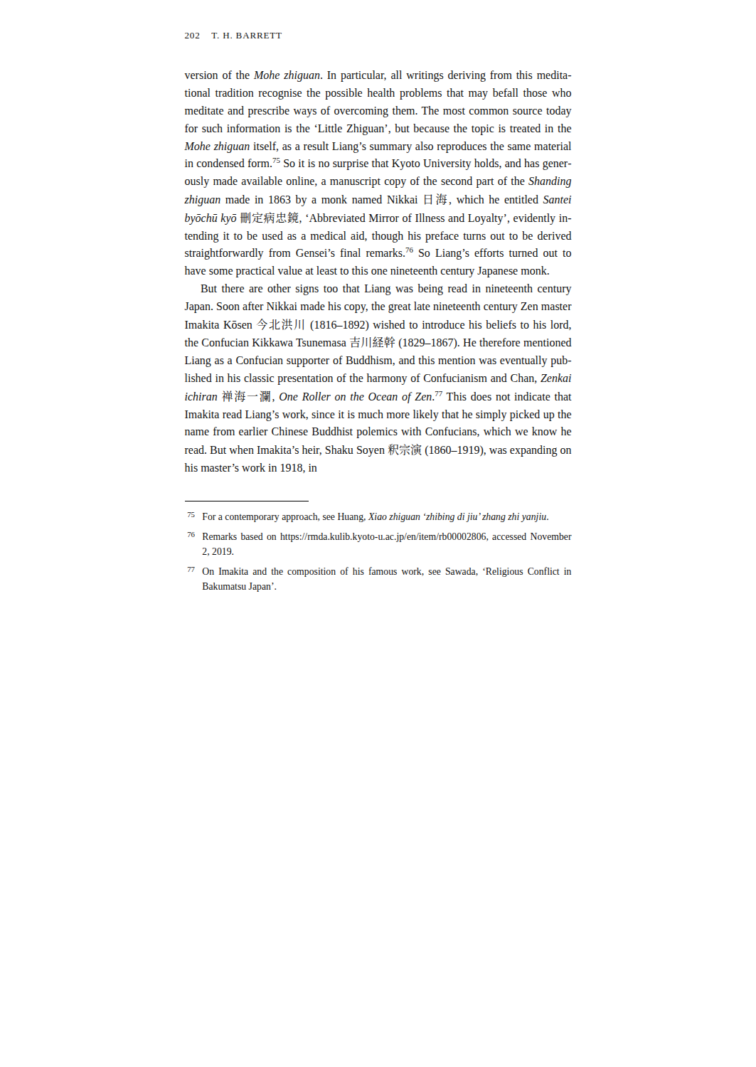202 T. H. BARRETT
version of the Mohe zhiguan. In particular, all writings deriving from this meditational tradition recognise the possible health problems that may befall those who meditate and prescribe ways of overcoming them. The most common source today for such information is the ‘Little Zhiguan’, but because the topic is treated in the Mohe zhiguan itself, as a result Liang’s summary also reproduces the same material in condensed form.75 So it is no surprise that Kyoto University holds, and has generously made available online, a manuscript copy of the second part of the Shanding zhiguan made in 1863 by a monk named Nikkai 日海, which he entitled Santei byōchū kyō 刪定病忠鏡, ‘Abbreviated Mirror of Illness and Loyalty’, evidently intending it to be used as a medical aid, though his preface turns out to be derived straightforwardly from Gensei’s final remarks.76 So Liang’s efforts turned out to have some practical value at least to this one nineteenth century Japanese monk.
But there are other signs too that Liang was being read in nineteenth century Japan. Soon after Nikkai made his copy, the great late nineteenth century Zen master Imakita Kōsen 今北洪川 (1816–1892) wished to introduce his beliefs to his lord, the Confucian Kikkawa Tsunemasa 吉川経幹 (1829–1867). He therefore mentioned Liang as a Confucian supporter of Buddhism, and this mention was eventually published in his classic presentation of the harmony of Confucianism and Chan, Zenkai ichiran 禅海一瀾, One Roller on the Ocean of Zen.77 This does not indicate that Imakita read Liang’s work, since it is much more likely that he simply picked up the name from earlier Chinese Buddhist polemics with Confucians, which we know he read. But when Imakita’s heir, Shaku Soyen 釈宗演 (1860–1919), was expanding on his master’s work in 1918, in
75 For a contemporary approach, see Huang, Xiao zhiguan ‘zhibing di jiu’ zhang zhi yanjiu.
76 Remarks based on https://rmda.kulib.kyoto-u.ac.jp/en/item/rb00002806, accessed November 2, 2019.
77 On Imakita and the composition of his famous work, see Sawada, ‘Religious Conflict in Bakumatsu Japan’.